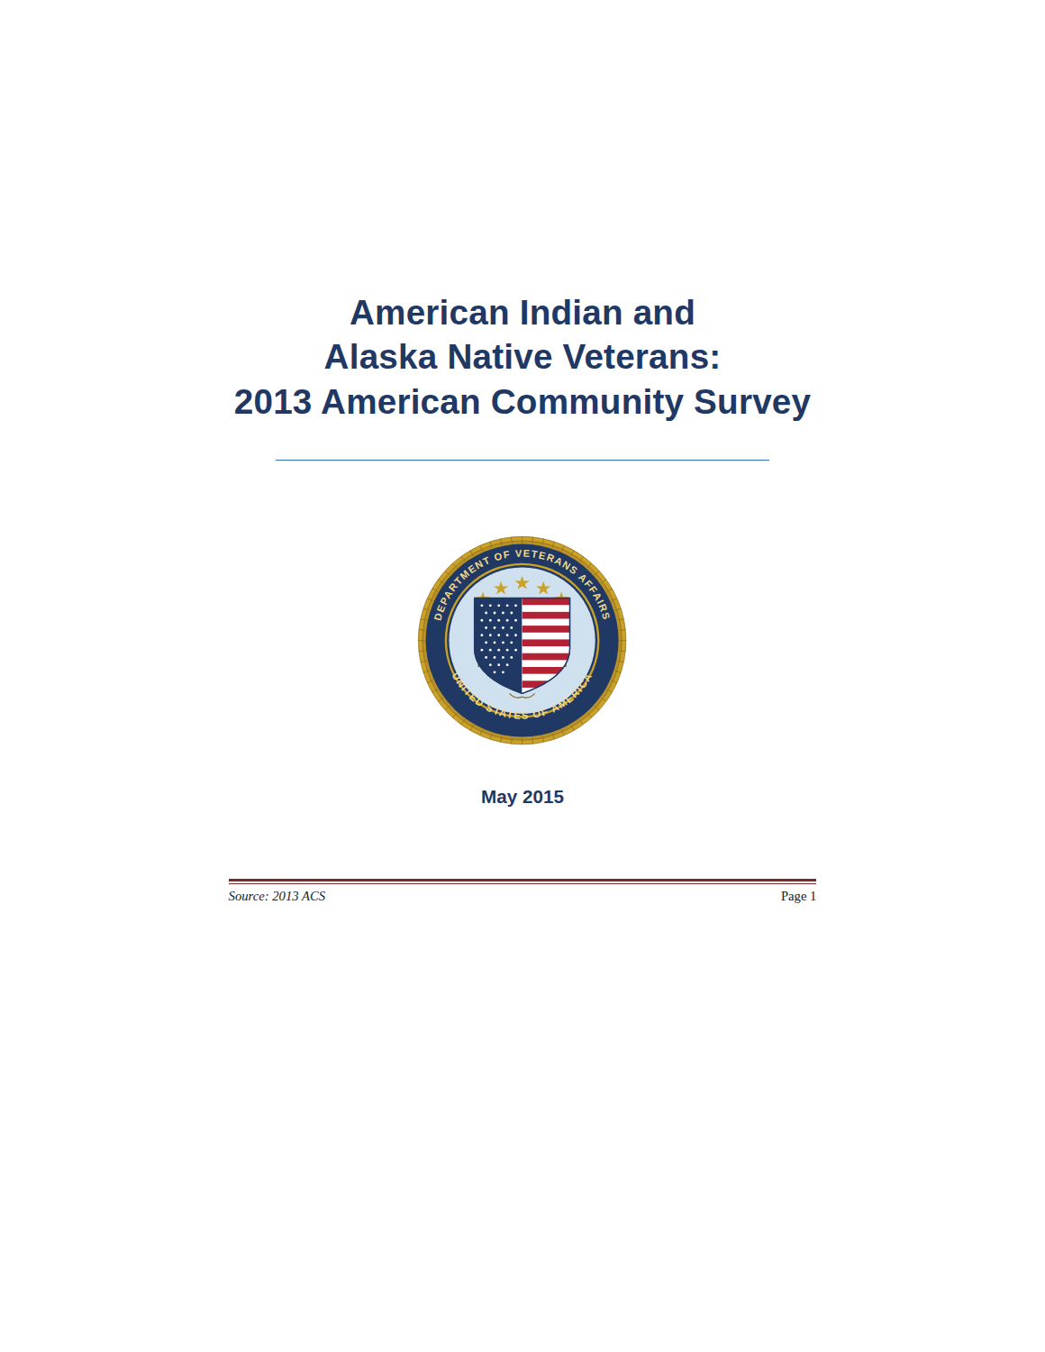American Indian and
Alaska Native Veterans:
2013 American Community Survey
DEPARTMENT OF VETERANS AFFAIRS UNITED STATES OF AMERICA
May 2015
Source: 2013 ACS Page 1